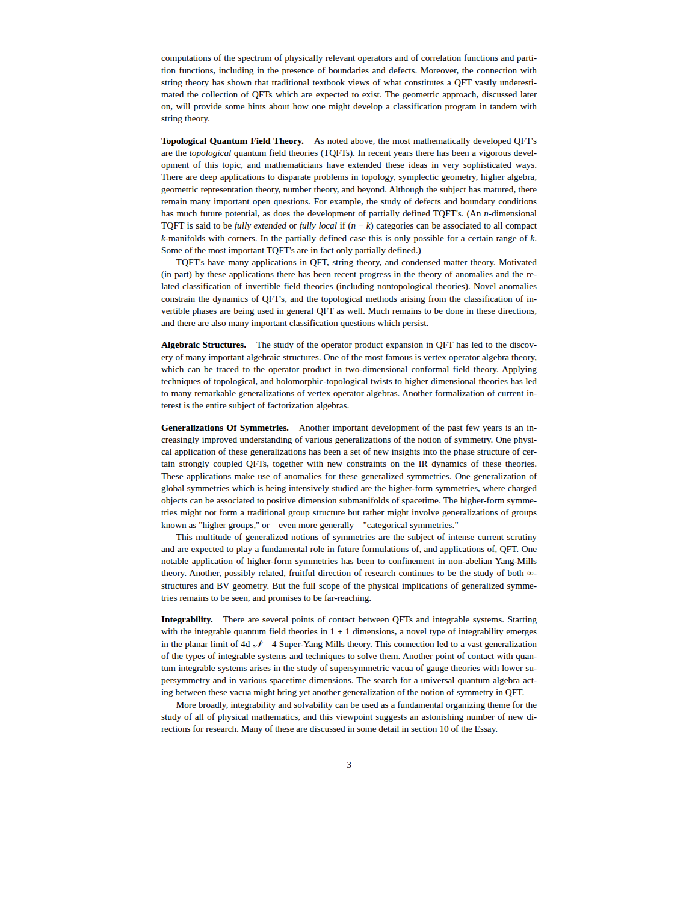computations of the spectrum of physically relevant operators and of correlation functions and partition functions, including in the presence of boundaries and defects. Moreover, the connection with string theory has shown that traditional textbook views of what constitutes a QFT vastly underestimated the collection of QFTs which are expected to exist. The geometric approach, discussed later on, will provide some hints about how one might develop a classification program in tandem with string theory.
Topological Quantum Field Theory. As noted above, the most mathematically developed QFT's are the topological quantum field theories (TQFTs). In recent years there has been a vigorous development of this topic, and mathematicians have extended these ideas in very sophisticated ways. There are deep applications to disparate problems in topology, symplectic geometry, higher algebra, geometric representation theory, number theory, and beyond. Although the subject has matured, there remain many important open questions. For example, the study of defects and boundary conditions has much future potential, as does the development of partially defined TQFT's. (An n-dimensional TQFT is said to be fully extended or fully local if (n − k) categories can be associated to all compact k-manifolds with corners. In the partially defined case this is only possible for a certain range of k. Some of the most important TQFT's are in fact only partially defined.)
TQFT's have many applications in QFT, string theory, and condensed matter theory. Motivated (in part) by these applications there has been recent progress in the theory of anomalies and the related classification of invertible field theories (including nontopological theories). Novel anomalies constrain the dynamics of QFT's, and the topological methods arising from the classification of invertible phases are being used in general QFT as well. Much remains to be done in these directions, and there are also many important classification questions which persist.
Algebraic Structures. The study of the operator product expansion in QFT has led to the discovery of many important algebraic structures. One of the most famous is vertex operator algebra theory, which can be traced to the operator product in two-dimensional conformal field theory. Applying techniques of topological, and holomorphic-topological twists to higher dimensional theories has led to many remarkable generalizations of vertex operator algebras. Another formalization of current interest is the entire subject of factorization algebras.
Generalizations Of Symmetries. Another important development of the past few years is an increasingly improved understanding of various generalizations of the notion of symmetry. One physical application of these generalizations has been a set of new insights into the phase structure of certain strongly coupled QFTs, together with new constraints on the IR dynamics of these theories. These applications make use of anomalies for these generalized symmetries. One generalization of global symmetries which is being intensively studied are the higher-form symmetries, where charged objects can be associated to positive dimension submanifolds of spacetime. The higher-form symmetries might not form a traditional group structure but rather might involve generalizations of groups known as "higher groups," or – even more generally – "categorical symmetries."
This multitude of generalized notions of symmetries are the subject of intense current scrutiny and are expected to play a fundamental role in future formulations of, and applications of, QFT. One notable application of higher-form symmetries has been to confinement in non-abelian Yang-Mills theory. Another, possibly related, fruitful direction of research continues to be the study of both ∞-structures and BV geometry. But the full scope of the physical implications of generalized symmetries remains to be seen, and promises to be far-reaching.
Integrability. There are several points of contact between QFTs and integrable systems. Starting with the integrable quantum field theories in 1 + 1 dimensions, a novel type of integrability emerges in the planar limit of 4d 𝒩 = 4 Super-Yang Mills theory. This connection led to a vast generalization of the types of integrable systems and techniques to solve them. Another point of contact with quantum integrable systems arises in the study of supersymmetric vacua of gauge theories with lower supersymmetry and in various spacetime dimensions. The search for a universal quantum algebra acting between these vacua might bring yet another generalization of the notion of symmetry in QFT.
More broadly, integrability and solvability can be used as a fundamental organizing theme for the study of all of physical mathematics, and this viewpoint suggests an astonishing number of new directions for research. Many of these are discussed in some detail in section 10 of the Essay.
3